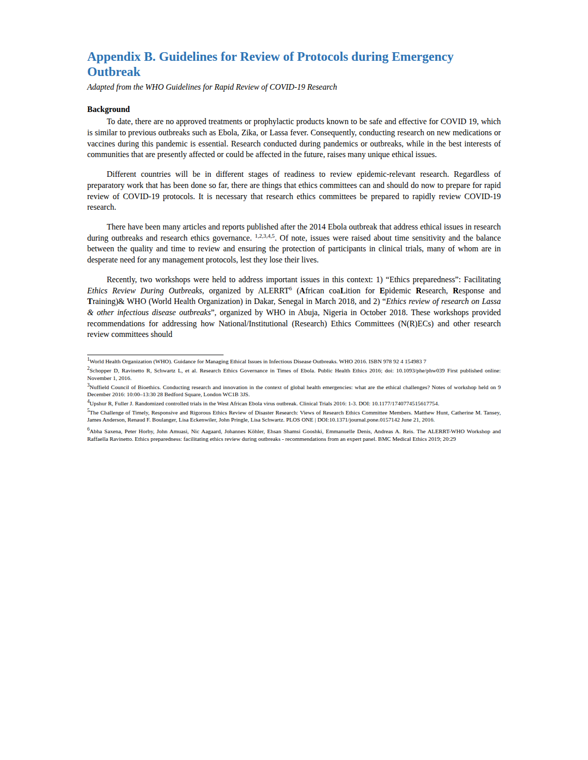Appendix B. Guidelines for Review of Protocols during Emergency Outbreak
Adapted from the WHO Guidelines for Rapid Review of COVID-19 Research
Background
To date, there are no approved treatments or prophylactic products known to be safe and effective for COVID 19, which is similar to previous outbreaks such as Ebola, Zika, or Lassa fever. Consequently, conducting research on new medications or vaccines during this pandemic is essential. Research conducted during pandemics or outbreaks, while in the best interests of communities that are presently affected or could be affected in the future, raises many unique ethical issues.
Different countries will be in different stages of readiness to review epidemic-relevant research. Regardless of preparatory work that has been done so far, there are things that ethics committees can and should do now to prepare for rapid review of COVID-19 protocols. It is necessary that research ethics committees be prepared to rapidly review COVID-19 research.
There have been many articles and reports published after the 2014 Ebola outbreak that address ethical issues in research during outbreaks and research ethics governance. 1,2,3,4,5. Of note, issues were raised about time sensitivity and the balance between the quality and time to review and ensuring the protection of participants in clinical trials, many of whom are in desperate need for any management protocols, lest they lose their lives.
Recently, two workshops were held to address important issues in this context: 1) “Ethics preparedness”: Facilitating Ethics Review During Outbreaks, organized by ALERRT6 (African coaLition for Epidemic Research, Response and Training)& WHO (World Health Organization) in Dakar, Senegal in March 2018, and 2) “Ethics review of research on Lassa & other infectious disease outbreaks”, organized by WHO in Abuja, Nigeria in October 2018. These workshops provided recommendations for addressing how National/Institutional (Research) Ethics Committees (N(R)ECs) and other research review committees should
1World Health Organization (WHO). Guidance for Managing Ethical Issues in Infectious Disease Outbreaks. WHO 2016. ISBN 978 92 4 154983 7
2Schopper D, Ravinetto R, Schwartz L, et al. Research Ethics Governance in Times of Ebola. Public Health Ethics 2016; doi: 10.1093/phe/phw039 First published online: November 1, 2016.
3Nuffield Council of Bioethics. Conducting research and innovation in the context of global health emergencies: what are the ethical challenges? Notes of workshop held on 9 December 2016: 10:00–13:30 28 Bedford Square, London WC1B 3JS.
4Upshur R, Fuller J. Randomized controlled trials in the West African Ebola virus outbreak. Clinical Trials 2016: 1-3. DOI: 10.1177/1740774515617754.
5The Challenge of Timely, Responsive and Rigorous Ethics Review of Disaster Research: Views of Research Ethics Committee Members. Matthew Hunt, Catherine M. Tansey, James Anderson, Renaud F. Boulanger, Lisa Eckenwiler, John Pringle, Lisa Schwartz. PLOS ONE | DOI:10.1371/journal.pone.0157142 June 21, 2016.
6Abha Saxena, Peter Horby, John Amuasi, Nic Aagaard, Johannes Köhler, Ehsan Shamsi Gooshki, Emmanuelle Denis, Andreas A. Reis. The ALERRT-WHO Workshop and Raffaella Ravinetto. Ethics preparedness: facilitating ethics review during outbreaks - recommendations from an expert panel. BMC Medical Ethics 2019; 20:29